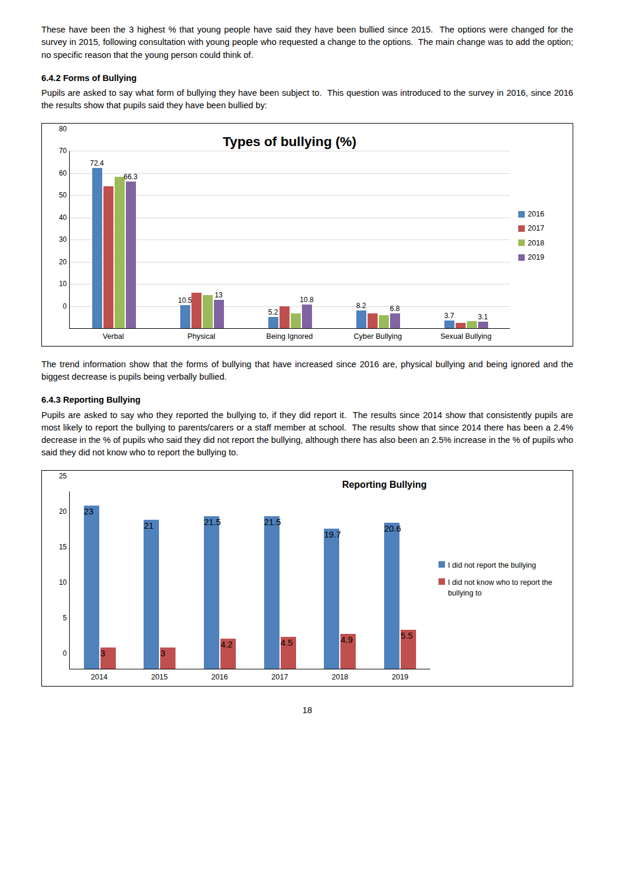These have been the 3 highest % that young people have said they have been bullied since 2015. The options were changed for the survey in 2015, following consultation with young people who requested a change to the options. The main change was to add the option; no specific reason that the young person could think of.
6.4.2 Forms of Bullying
Pupils are asked to say what form of bullying they have been subject to. This question was introduced to the survey in 2016, since 2016 the results show that pupils said they have been bullied by:
80 70 60 50 40 30 20 10 0
Types of bullying (%)
72.4
66.3
10.5
13
5.2
10.8
8.2
6.8
3.7
3.1
Verbal Physical Being Ignored Cyber Bullying Sexual Bullying
2016
2017
2018
2019
The trend information show that the forms of bullying that have increased since 2016 are, physical bullying and being ignored and the biggest decrease is pupils being verbally bullied.
6.4.3 Reporting Bullying
Pupils are asked to say who they reported the bullying to, if they did report it. The results since 2014 show that consistently pupils are most likely to report the bullying to parents/carers or a staff member at school. The results show that since 2014 there has been a 2.4% decrease in the % of pupils who said they did not report the bullying, although there has also been an 2.5% increase in the % of pupils who said they did not know who to report the bullying to.
25 20 15 10 5 0
Reporting Bullying
23
3
21
3
21.5
4.2
21.5
4.5
19.7
4.9
20.6
5.5
2014 2015 2016 2017 2018 2019
I did not report the bullying
I did not know who to report the bullying to
18